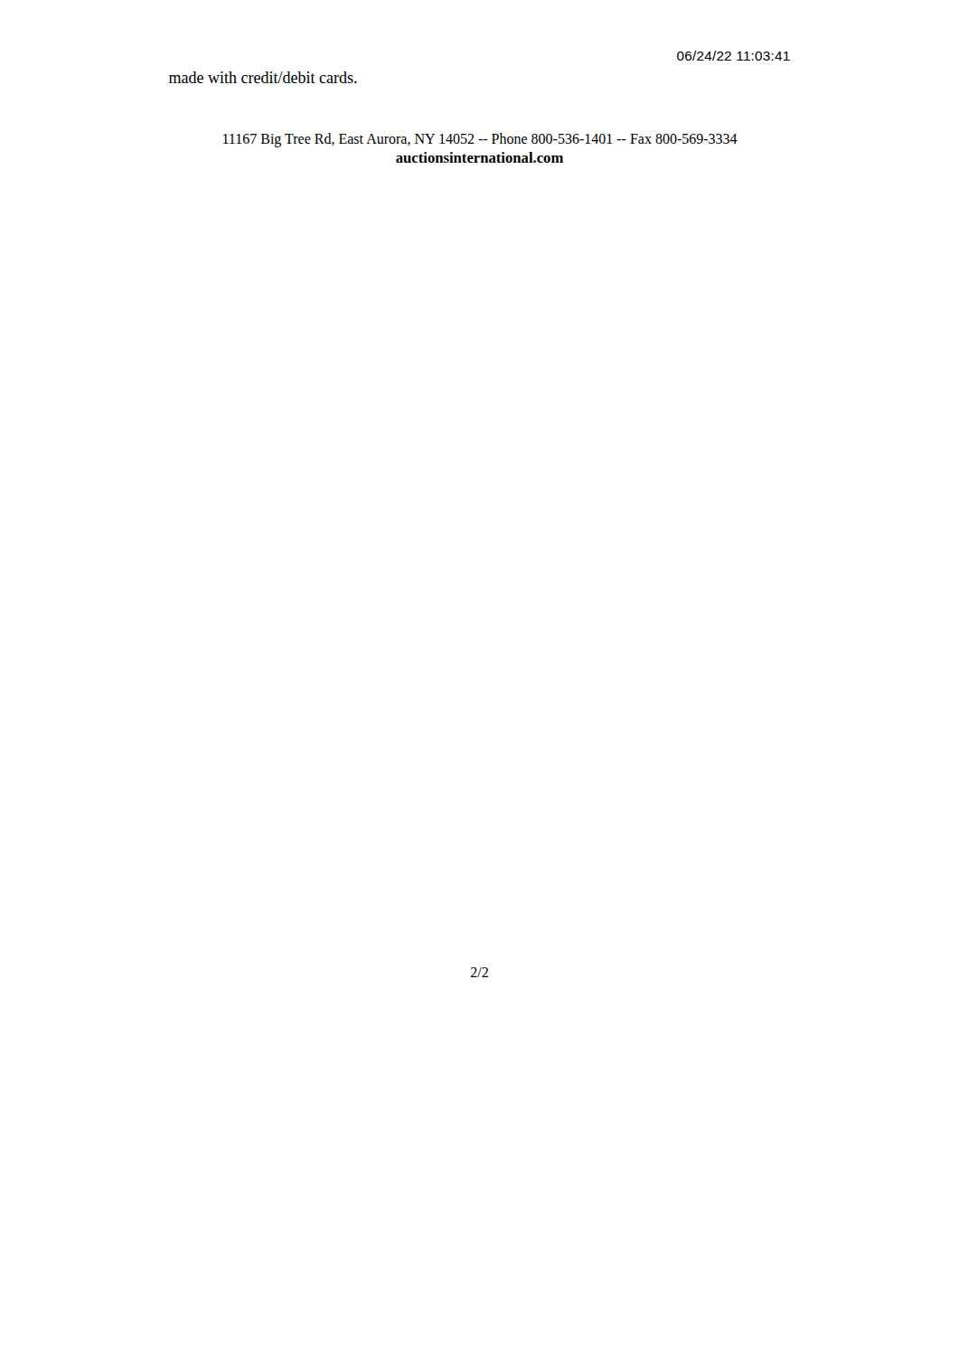06/24/22 11:03:41
made with credit/debit cards.
11167 Big Tree Rd, East Aurora, NY 14052 -- Phone 800-536-1401 -- Fax 800-569-3334
auctionsinternational.com
2/2